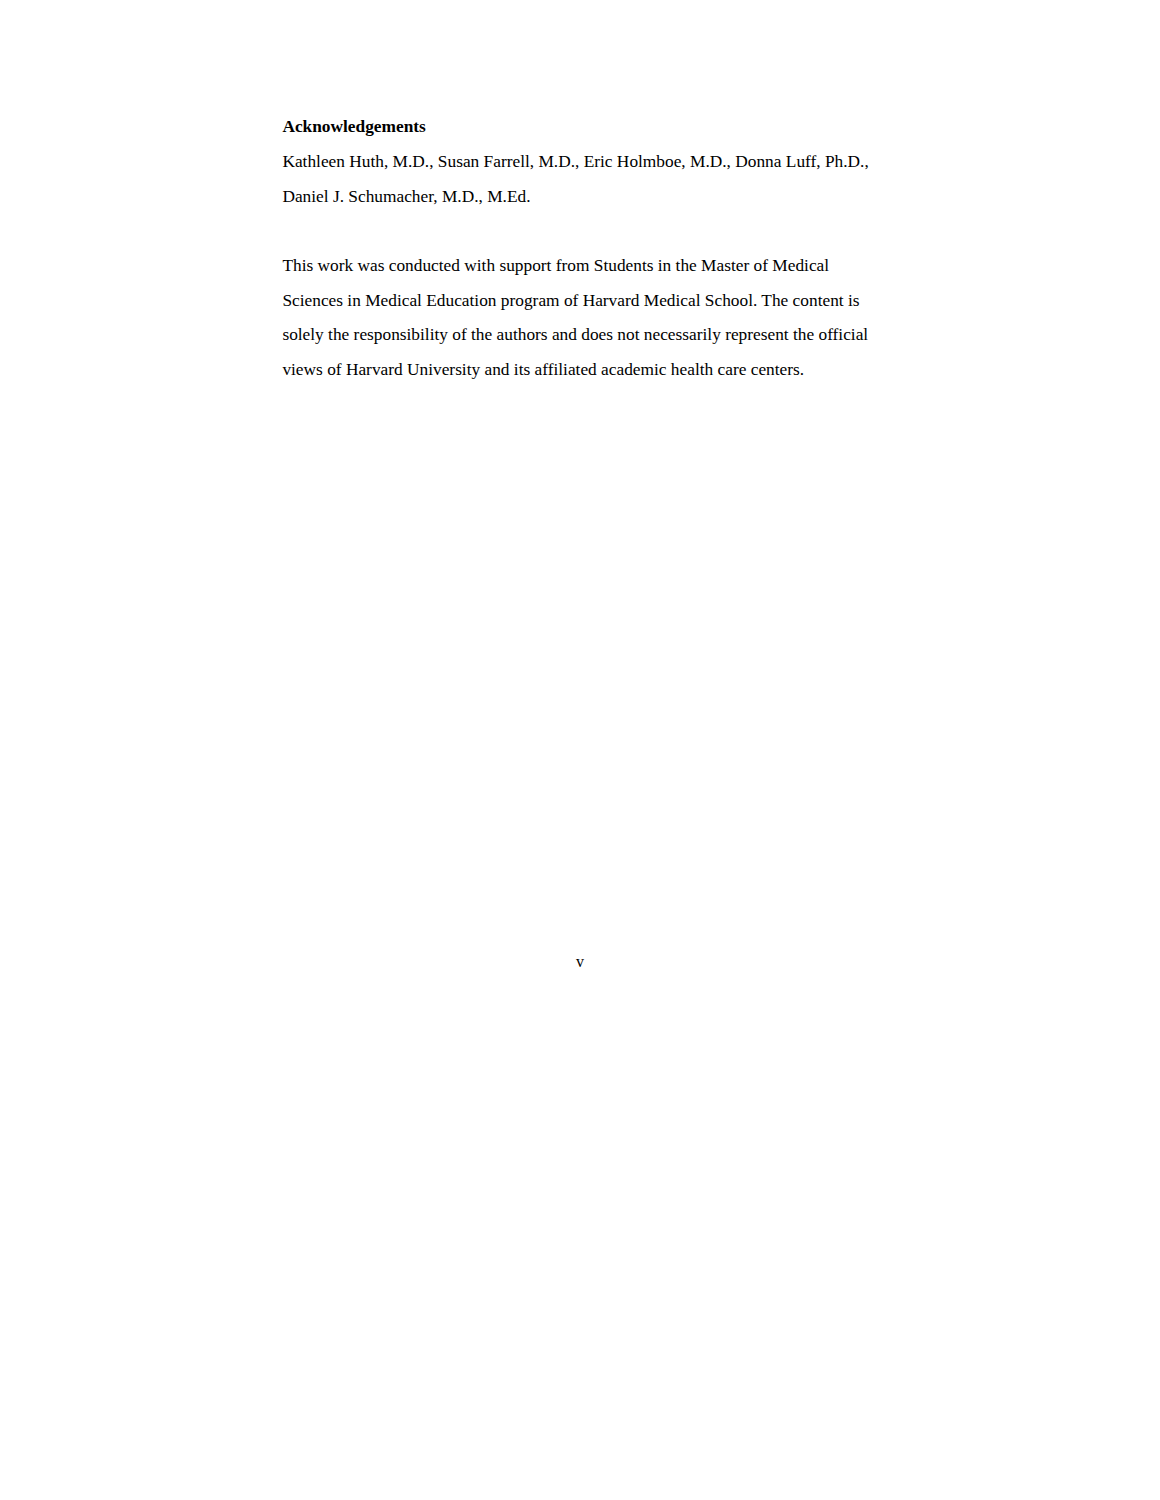Acknowledgements
Kathleen Huth, M.D., Susan Farrell, M.D., Eric Holmboe, M.D., Donna Luff, Ph.D., Daniel J. Schumacher, M.D., M.Ed.
This work was conducted with support from Students in the Master of Medical Sciences in Medical Education program of Harvard Medical School. The content is solely the responsibility of the authors and does not necessarily represent the official views of Harvard University and its affiliated academic health care centers.
v